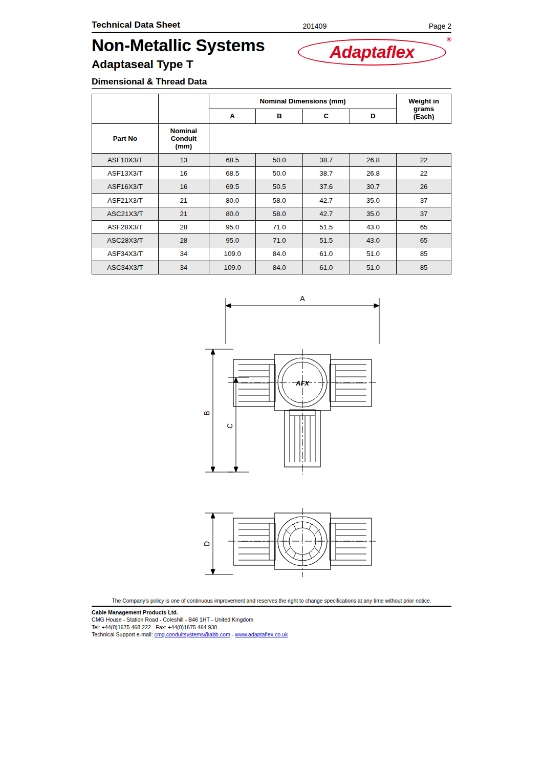Technical Data Sheet 201409 Page 2
Non-Metallic Systems
Adaptaseal Type T
Adaptaflex
®
Dimensional & Thread Data
| | | Nominal Dimensions (mm) | Weight in grams (Each) |
| --- | --- | --- | --- |
| A | B | C | D |
| Part No | Nominal Conduit (mm) | |
| ASF10X3/T | 13 | 68.5 | 50.0 | 38.7 | 26.8 | 22 |
| ASF13X3/T | 16 | 68.5 | 50.0 | 38.7 | 26.8 | 22 |
| ASF16X3/T | 16 | 69.5 | 50.5 | 37.6 | 30.7 | 26 |
| ASF21X3/T | 21 | 80.0 | 58.0 | 42.7 | 35.0 | 37 |
| ASC21X3/T | 21 | 80.0 | 58.0 | 42.7 | 35.0 | 37 |
| ASF28X3/T | 28 | 95.0 | 71.0 | 51.5 | 43.0 | 65 |
| ASC28X3/T | 28 | 95.0 | 71.0 | 51.5 | 43.0 | 65 |
| ASF34X3/T | 34 | 109.0 | 84.0 | 61.0 | 51.0 | 85 |
| ASC34X3/T | 34 | 109.0 | 84.0 | 61.0 | 51.0 | 85 |
A B C AFX D
The Company’s policy is one of continuous improvement and reserves the right to change specifications at any time without prior notice.
Cable Management Products Ltd.
CMG House - Station Road - Coleshill - B46 1HT - United Kingdom
Tel: +44(0)1675 468 222 - Fax: +44(0)1675 464 930
Technical Support e-mail: cmg.conduitsystems@abb.com - www.adaptaflex.co.uk